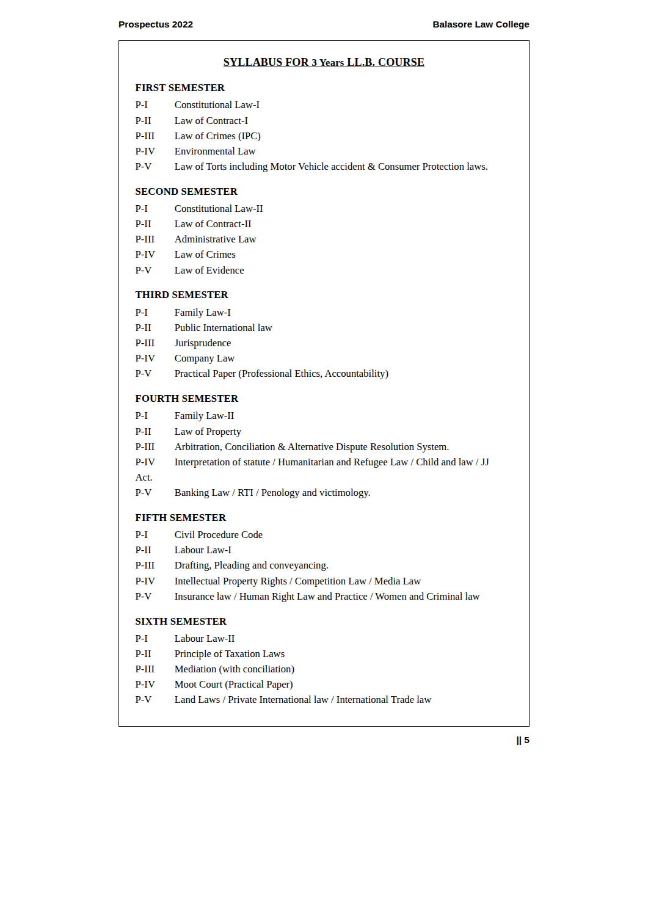Prospectus 2022 Balasore Law College
SYLLABUS FOR 3 Years LL.B. COURSE
FIRST SEMESTER
| P-I | Constitutional Law-I |
| P-II | Law of Contract-I |
| P-III | Law of Crimes (IPC) |
| P-IV | Environmental Law |
| P-V | Law of Torts including Motor Vehicle accident & Consumer Protection laws. |
SECOND SEMESTER
| P-I | Constitutional Law-II |
| P-II | Law of Contract-II |
| P-III | Administrative Law |
| P-IV | Law of Crimes |
| P-V | Law of Evidence |
THIRD SEMESTER
| P-I | Family Law-I |
| P-II | Public International law |
| P-III | Jurisprudence |
| P-IV | Company Law |
| P-V | Practical Paper (Professional Ethics, Accountability) |
FOURTH SEMESTER
| P-I | Family Law-II |
| P-II | Law of Property |
| P-III | Arbitration, Conciliation & Alternative Dispute Resolution System. |
| P-IV | Interpretation of statute / Humanitarian and Refugee Law / Child and law / JJ |
| Act. | |
| P-V | Banking Law / RTI / Penology and victimology. |
FIFTH SEMESTER
| P-I | Civil Procedure Code |
| P-II | Labour Law-I |
| P-III | Drafting, Pleading and conveyancing. |
| P-IV | Intellectual Property Rights / Competition Law / Media Law |
| P-V | Insurance law / Human Right Law and Practice / Women and Criminal law |
SIXTH SEMESTER
| P-I | Labour Law-II |
| P-II | Principle of Taxation Laws |
| P-III | Mediation (with conciliation) |
| P-IV | Moot Court (Practical Paper) |
| P-V | Land Laws / Private International law / International Trade law |
|| 5